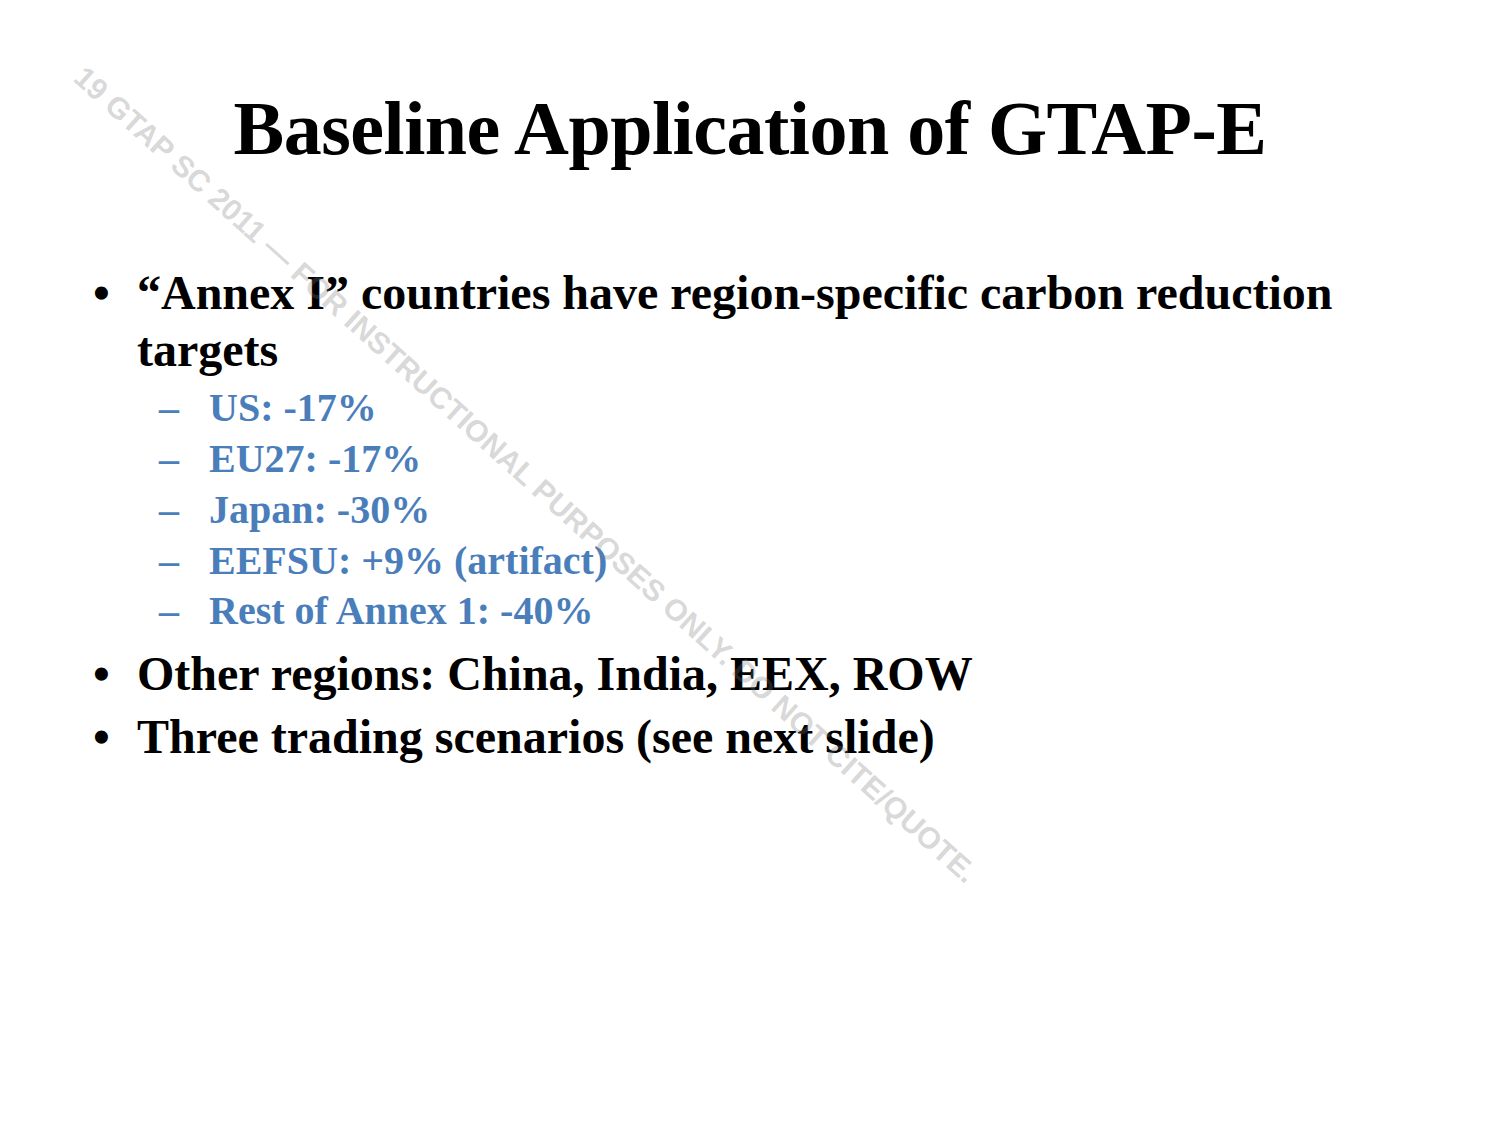Baseline Application of GTAP-E
“Annex I” countries have region-specific carbon reduction targets
US: -17%
EU27: -17%
Japan: -30%
EEFSU: +9% (artifact)
Rest of Annex 1: -40%
Other regions: China, India, EEX, ROW
Three trading scenarios (see next slide)
19 GTAP SC 2011 — FOR INSTRUCTIONAL PURPOSES ONLY. DO NOT CITE/QUOTE.